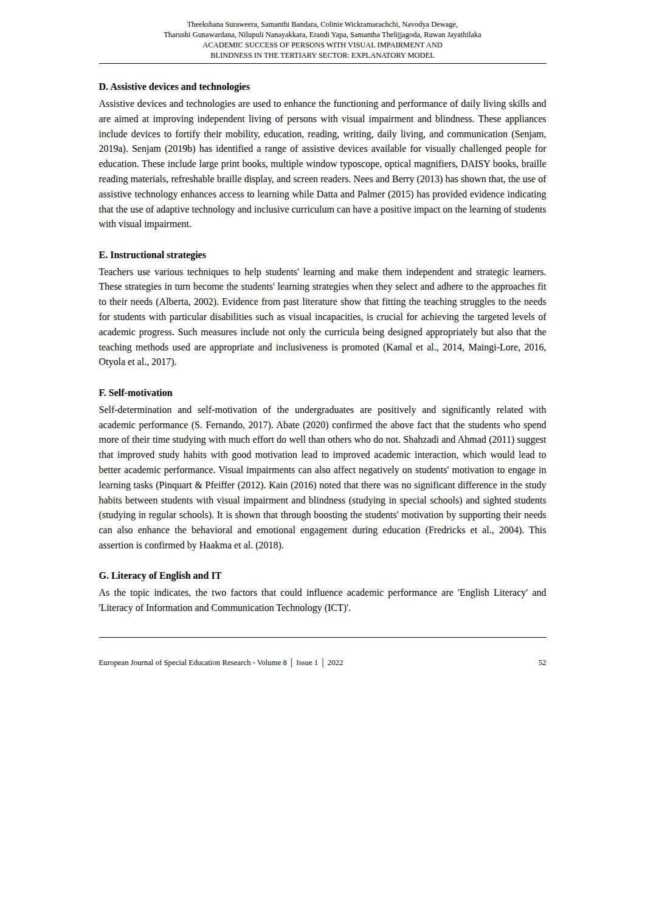Theekshana Suraweera, Samanthi Bandara, Colinie Wickramarachchi, Navodya Dewage,
Tharushi Gunawardana, Nilupuli Nanayakkara, Erandi Yapa, Samantha Thelijjagoda, Ruwan Jayathilaka
ACADEMIC SUCCESS OF PERSONS WITH VISUAL IMPAIRMENT AND
BLINDNESS IN THE TERTIARY SECTOR: EXPLANATORY MODEL
D. Assistive devices and technologies
Assistive devices and technologies are used to enhance the functioning and performance of daily living skills and are aimed at improving independent living of persons with visual impairment and blindness. These appliances include devices to fortify their mobility, education, reading, writing, daily living, and communication (Senjam, 2019a). Senjam (2019b) has identified a range of assistive devices available for visually challenged people for education. These include large print books, multiple window typoscope, optical magnifiers, DAISY books, braille reading materials, refreshable braille display, and screen readers. Nees and Berry (2013) has shown that, the use of assistive technology enhances access to learning while Datta and Palmer (2015) has provided evidence indicating that the use of adaptive technology and inclusive curriculum can have a positive impact on the learning of students with visual impairment.
E. Instructional strategies
Teachers use various techniques to help students' learning and make them independent and strategic learners. These strategies in turn become the students' learning strategies when they select and adhere to the approaches fit to their needs (Alberta, 2002). Evidence from past literature show that fitting the teaching struggles to the needs for students with particular disabilities such as visual incapacities, is crucial for achieving the targeted levels of academic progress. Such measures include not only the curricula being designed appropriately but also that the teaching methods used are appropriate and inclusiveness is promoted (Kamal et al., 2014, Maingi-Lore, 2016, Otyola et al., 2017).
F. Self-motivation
Self-determination and self-motivation of the undergraduates are positively and significantly related with academic performance (S. Fernando, 2017). Abate (2020) confirmed the above fact that the students who spend more of their time studying with much effort do well than others who do not. Shahzadi and Ahmad (2011) suggest that improved study habits with good motivation lead to improved academic interaction, which would lead to better academic performance. Visual impairments can also affect negatively on students' motivation to engage in learning tasks (Pinquart & Pfeiffer (2012). Kain (2016) noted that there was no significant difference in the study habits between students with visual impairment and blindness (studying in special schools) and sighted students (studying in regular schools). It is shown that through boosting the students' motivation by supporting their needs can also enhance the behavioral and emotional engagement during education (Fredricks et al., 2004). This assertion is confirmed by Haakma et al. (2018).
G. Literacy of English and IT
As the topic indicates, the two factors that could influence academic performance are 'English Literacy' and 'Literacy of Information and Communication Technology (ICT)'.
European Journal of Special Education Research - Volume 8 │ Issue 1 │ 2022 52